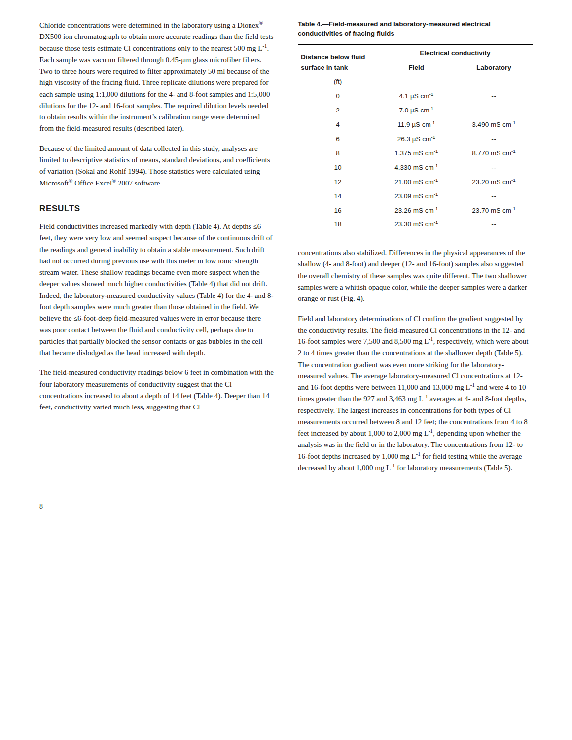Chloride concentrations were determined in the laboratory using a Dionex® DX500 ion chromatograph to obtain more accurate readings than the field tests because those tests estimate Cl concentrations only to the nearest 500 mg L-1. Each sample was vacuum filtered through 0.45-µm glass microfiber filters. Two to three hours were required to filter approximately 50 ml because of the high viscosity of the fracing fluid. Three replicate dilutions were prepared for each sample using 1:1,000 dilutions for the 4- and 8-foot samples and 1:5,000 dilutions for the 12- and 16-foot samples. The required dilution levels needed to obtain results within the instrument’s calibration range were determined from the field-measured results (described later).
Because of the limited amount of data collected in this study, analyses are limited to descriptive statistics of means, standard deviations, and coefficients of variation (Sokal and Rohlf 1994). Those statistics were calculated using Microsoft® Office Excel® 2007 software.
RESULTS
Field conductivities increased markedly with depth (Table 4). At depths ≤6 feet, they were very low and seemed suspect because of the continuous drift of the readings and general inability to obtain a stable measurement. Such drift had not occurred during previous use with this meter in low ionic strength stream water. These shallow readings became even more suspect when the deeper values showed much higher conductivities (Table 4) that did not drift. Indeed, the laboratory-measured conductivity values (Table 4) for the 4- and 8-foot depth samples were much greater than those obtained in the field. We believe the ≤6-foot-deep field-measured values were in error because there was poor contact between the fluid and conductivity cell, perhaps due to particles that partially blocked the sensor contacts or gas bubbles in the cell that became dislodged as the head increased with depth.
The field-measured conductivity readings below 6 feet in combination with the four laboratory measurements of conductivity suggest that the Cl concentrations increased to about a depth of 14 feet (Table 4). Deeper than 14 feet, conductivity varied much less, suggesting that Cl
Table 4.—Field-measured and laboratory-measured electrical conductivities of fracing fluids
| Distance below fluid surface in tank | Electrical conductivity |
| --- | --- |
| Field | Laboratory |
| (ft) | | |
| 0 | 4.1 µS cm -1 | -- |
| 2 | 7.0 µS cm -1 | -- |
| 4 | 11.9 µS cm -1 | 3.490 mS cm -1 |
| 6 | 26.3 µS cm -1 | -- |
| 8 | 1.375 mS cm -1 | 8.770 mS cm -1 |
| 10 | 4.330 mS cm -1 | -- |
| 12 | 21.00 mS cm -1 | 23.20 mS cm -1 |
| 14 | 23.09 mS cm -1 | -- |
| 16 | 23.26 mS cm -1 | 23.70 mS cm -1 |
| 18 | 23.30 mS cm -1 | -- |
concentrations also stabilized. Differences in the physical appearances of the shallow (4- and 8-foot) and deeper (12- and 16-foot) samples also suggested the overall chemistry of these samples was quite different. The two shallower samples were a whitish opaque color, while the deeper samples were a darker orange or rust (Fig. 4).
Field and laboratory determinations of Cl confirm the gradient suggested by the conductivity results. The field-measured Cl concentrations in the 12- and 16-foot samples were 7,500 and 8,500 mg L-1, respectively, which were about 2 to 4 times greater than the concentrations at the shallower depth (Table 5). The concentration gradient was even more striking for the laboratory-measured values. The average laboratory-measured Cl concentrations at 12- and 16-foot depths were between 11,000 and 13,000 mg L-1 and were 4 to 10 times greater than the 927 and 3,463 mg L-1 averages at 4- and 8-foot depths, respectively. The largest increases in concentrations for both types of Cl measurements occurred between 8 and 12 feet; the concentrations from 4 to 8 feet increased by about 1,000 to 2,000 mg L-1, depending upon whether the analysis was in the field or in the laboratory. The concentrations from 12- to 16-foot depths increased by 1,000 mg L-1 for field testing while the average decreased by about 1,000 mg L-1 for laboratory measurements (Table 5).
8